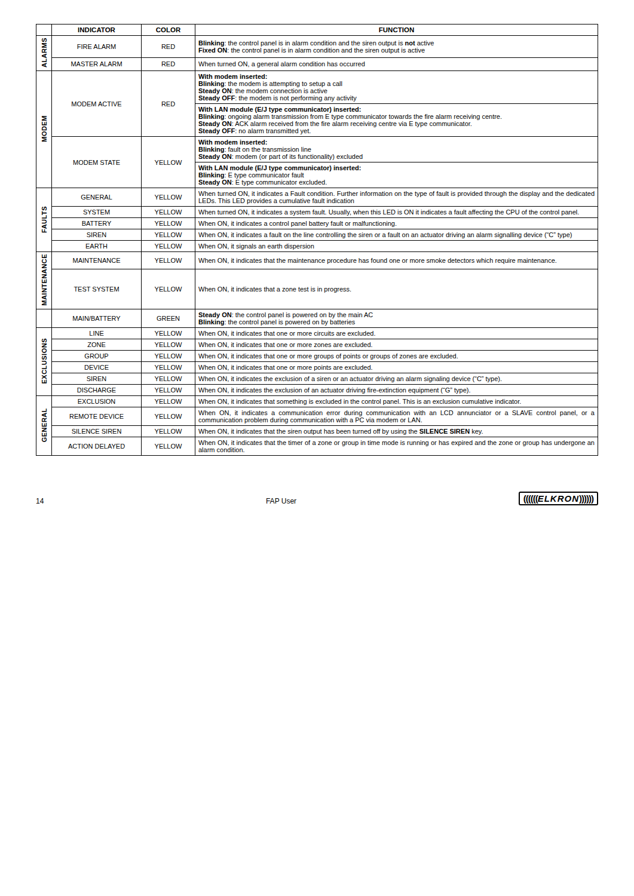| | INDICATOR | COLOR | FUNCTION |
| --- | --- | --- | --- |
| ALARMS | FIRE ALARM | RED | Blinking : the control panel is in alarm condition and the siren output is not active Fixed ON : the control panel is in alarm condition and the siren output is active |
| MASTER ALARM | RED | When turned ON, a general alarm condition has occurred |
| MODEM | MODEM ACTIVE | RED | With modem inserted: Blinking : the modem is attempting to setup a call Steady ON : the modem connection is active Steady OFF : the modem is not performing any activity |
| With LAN module (E/J type communicator) inserted: Blinking : ongoing alarm transmission from E type communicator towards the fire alarm receiving centre. Steady ON : ACK alarm received from the fire alarm receiving centre via E type communicator. Steady OFF : no alarm transmitted yet. |
| MODEM STATE | YELLOW | With modem inserted: Blinking : fault on the transmission line Steady ON : modem (or part of its functionality) excluded |
| With LAN module (E/J type communicator) inserted: Blinking : E type communicator fault Steady ON : E type communicator excluded. |
| FAULTS | GENERAL | YELLOW | When turned ON, it indicates a Fault condition. Further information on the type of fault is provided through the display and the dedicated LEDs. This LED provides a cumulative fault indication |
| SYSTEM | YELLOW | When turned ON, it indicates a system fault. Usually, when this LED is ON it indicates a fault affecting the CPU of the control panel. |
| BATTERY | YELLOW | When ON, it indicates a control panel battery fault or malfunctioning. |
| SIREN | YELLOW | When ON, it indicates a fault on the line controlling the siren or a fault on an actuator driving an alarm signalling device (“C” type) |
| EARTH | YELLOW | When ON, it signals an earth dispersion |
| MAINTENANCE | MAINTENANCE | YELLOW | When ON, it indicates that the maintenance procedure has found one or more smoke detectors which require maintenance. |
| TEST SYSTEM | YELLOW | When ON, it indicates that a zone test is in progress. |
| | MAIN/BATTERY | GREEN | Steady ON : the control panel is powered on by the main AC Blinking : the control panel is powered on by batteries |
| EXCLUSIONS | LINE | YELLOW | When ON, it indicates that one or more circuits are excluded. |
| ZONE | YELLOW | When ON, it indicates that one or more zones are excluded. |
| GROUP | YELLOW | When ON, it indicates that one or more groups of points or groups of zones are excluded. |
| DEVICE | YELLOW | When ON, it indicates that one or more points are excluded. |
| SIREN | YELLOW | When ON, it indicates the exclusion of a siren or an actuator driving an alarm signaling device (“C” type). |
| DISCHARGE | YELLOW | When ON, it indicates the exclusion of an actuator driving fire-extinction equipment (“G” type). |
| GENERAL | EXCLUSION | YELLOW | When ON, it indicates that something is excluded in the control panel. This is an exclusion cumulative indicator. |
| REMOTE DEVICE | YELLOW | When ON, it indicates a communication error during communication with an LCD annunciator or a SLAVE control panel, or a communication problem during communication with a PC via modem or LAN. |
| SILENCE SIREN | YELLOW | When ON, it indicates that the siren output has been turned off by using the SILENCE SIREN key. |
| ACTION DELAYED | YELLOW | When ON, it indicates that the timer of a zone or group in time mode is running or has expired and the zone or group has undergone an alarm condition. |
14
FAP User
((((((ELKRON))))))